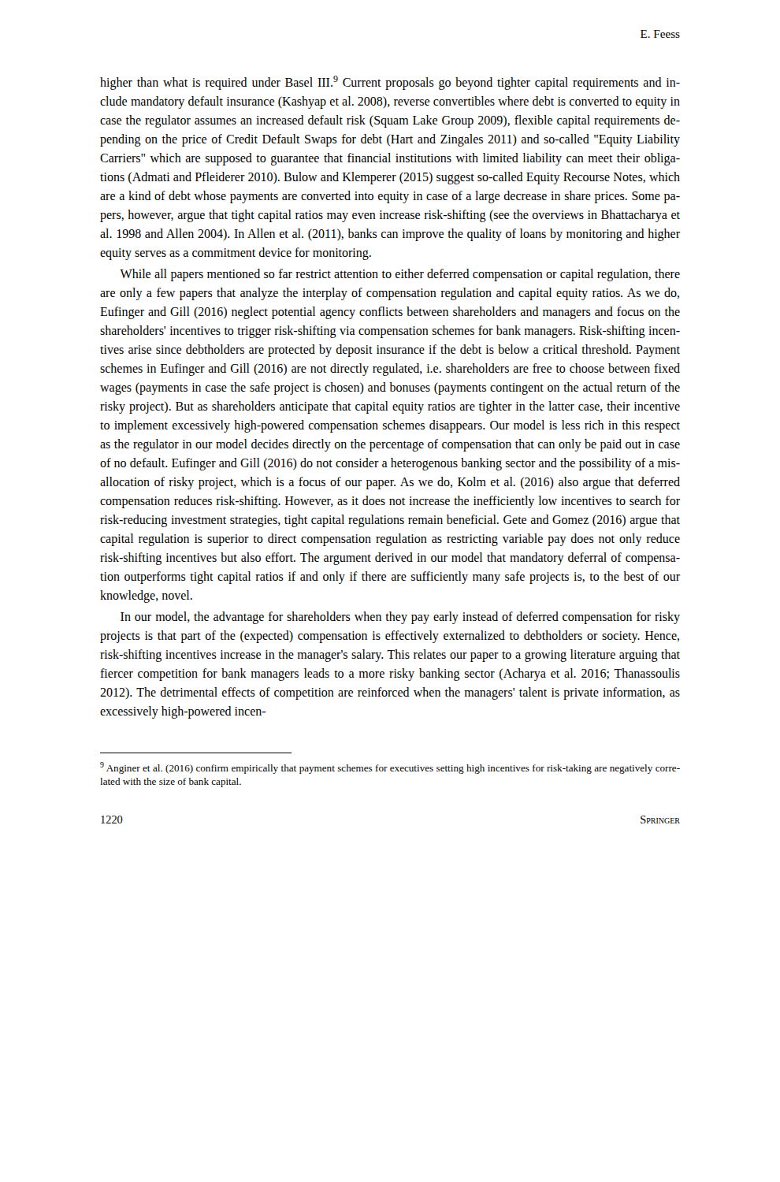E. Feess
higher than what is required under Basel III.9 Current proposals go beyond tighter capital requirements and include mandatory default insurance (Kashyap et al. 2008), reverse convertibles where debt is converted to equity in case the regulator assumes an increased default risk (Squam Lake Group 2009), flexible capital requirements depending on the price of Credit Default Swaps for debt (Hart and Zingales 2011) and so-called "Equity Liability Carriers" which are supposed to guarantee that financial institutions with limited liability can meet their obligations (Admati and Pfleiderer 2010). Bulow and Klemperer (2015) suggest so-called Equity Recourse Notes, which are a kind of debt whose payments are converted into equity in case of a large decrease in share prices. Some papers, however, argue that tight capital ratios may even increase risk-shifting (see the overviews in Bhattacharya et al. 1998 and Allen 2004). In Allen et al. (2011), banks can improve the quality of loans by monitoring and higher equity serves as a commitment device for monitoring.
While all papers mentioned so far restrict attention to either deferred compensation or capital regulation, there are only a few papers that analyze the interplay of compensation regulation and capital equity ratios. As we do, Eufinger and Gill (2016) neglect potential agency conflicts between shareholders and managers and focus on the shareholders' incentives to trigger risk-shifting via compensation schemes for bank managers. Risk-shifting incentives arise since debtholders are protected by deposit insurance if the debt is below a critical threshold. Payment schemes in Eufinger and Gill (2016) are not directly regulated, i.e. shareholders are free to choose between fixed wages (payments in case the safe project is chosen) and bonuses (payments contingent on the actual return of the risky project). But as shareholders anticipate that capital equity ratios are tighter in the latter case, their incentive to implement excessively high-powered compensation schemes disappears. Our model is less rich in this respect as the regulator in our model decides directly on the percentage of compensation that can only be paid out in case of no default. Eufinger and Gill (2016) do not consider a heterogenous banking sector and the possibility of a misallocation of risky project, which is a focus of our paper. As we do, Kolm et al. (2016) also argue that deferred compensation reduces risk-shifting. However, as it does not increase the inefficiently low incentives to search for risk-reducing investment strategies, tight capital regulations remain beneficial. Gete and Gomez (2016) argue that capital regulation is superior to direct compensation regulation as restricting variable pay does not only reduce risk-shifting incentives but also effort. The argument derived in our model that mandatory deferral of compensation outperforms tight capital ratios if and only if there are sufficiently many safe projects is, to the best of our knowledge, novel.
In our model, the advantage for shareholders when they pay early instead of deferred compensation for risky projects is that part of the (expected) compensation is effectively externalized to debtholders or society. Hence, risk-shifting incentives increase in the manager's salary. This relates our paper to a growing literature arguing that fiercer competition for bank managers leads to a more risky banking sector (Acharya et al. 2016; Thanassoulis 2012). The detrimental effects of competition are reinforced when the managers' talent is private information, as excessively high-powered incen-
9 Anginer et al. (2016) confirm empirically that payment schemes for executives setting high incentives for risk-taking are negatively correlated with the size of bank capital.
1220 Springer